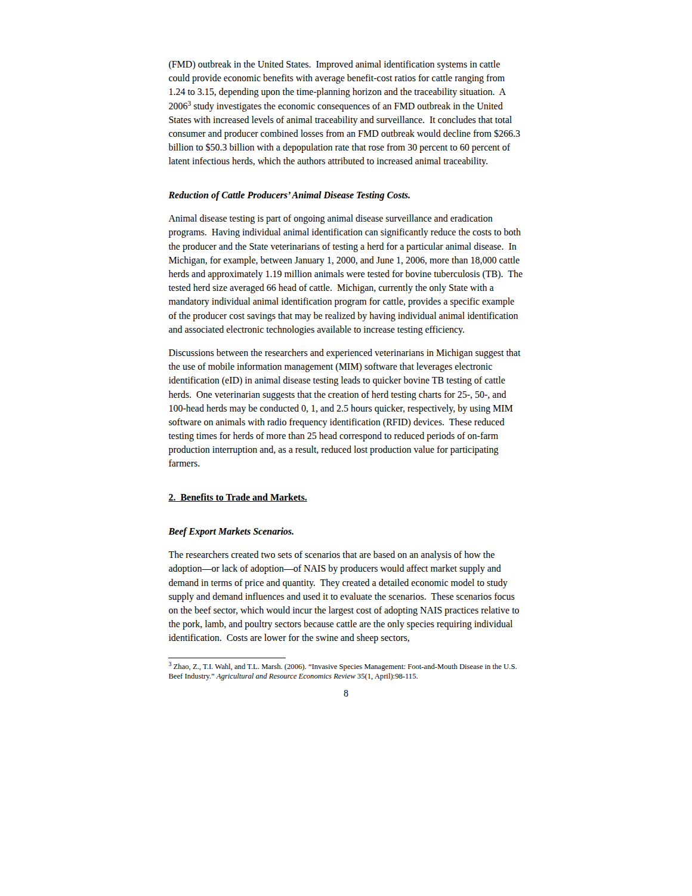(FMD) outbreak in the United States. Improved animal identification systems in cattle could provide economic benefits with average benefit-cost ratios for cattle ranging from 1.24 to 3.15, depending upon the time-planning horizon and the traceability situation. A 20063 study investigates the economic consequences of an FMD outbreak in the United States with increased levels of animal traceability and surveillance. It concludes that total consumer and producer combined losses from an FMD outbreak would decline from $266.3 billion to $50.3 billion with a depopulation rate that rose from 30 percent to 60 percent of latent infectious herds, which the authors attributed to increased animal traceability.
Reduction of Cattle Producers’ Animal Disease Testing Costs.
Animal disease testing is part of ongoing animal disease surveillance and eradication programs. Having individual animal identification can significantly reduce the costs to both the producer and the State veterinarians of testing a herd for a particular animal disease. In Michigan, for example, between January 1, 2000, and June 1, 2006, more than 18,000 cattle herds and approximately 1.19 million animals were tested for bovine tuberculosis (TB). The tested herd size averaged 66 head of cattle. Michigan, currently the only State with a mandatory individual animal identification program for cattle, provides a specific example of the producer cost savings that may be realized by having individual animal identification and associated electronic technologies available to increase testing efficiency.
Discussions between the researchers and experienced veterinarians in Michigan suggest that the use of mobile information management (MIM) software that leverages electronic identification (eID) in animal disease testing leads to quicker bovine TB testing of cattle herds. One veterinarian suggests that the creation of herd testing charts for 25-, 50-, and 100-head herds may be conducted 0, 1, and 2.5 hours quicker, respectively, by using MIM software on animals with radio frequency identification (RFID) devices. These reduced testing times for herds of more than 25 head correspond to reduced periods of on-farm production interruption and, as a result, reduced lost production value for participating farmers.
2. Benefits to Trade and Markets.
Beef Export Markets Scenarios.
The researchers created two sets of scenarios that are based on an analysis of how the adoption—or lack of adoption—of NAIS by producers would affect market supply and demand in terms of price and quantity. They created a detailed economic model to study supply and demand influences and used it to evaluate the scenarios. These scenarios focus on the beef sector, which would incur the largest cost of adopting NAIS practices relative to the pork, lamb, and poultry sectors because cattle are the only species requiring individual identification. Costs are lower for the swine and sheep sectors,
3 Zhao, Z., T.I. Wahl, and T.L. Marsh. (2006). “Invasive Species Management: Foot-and-Mouth Disease in the U.S. Beef Industry.” Agricultural and Resource Economics Review 35(1, April):98-115.
8